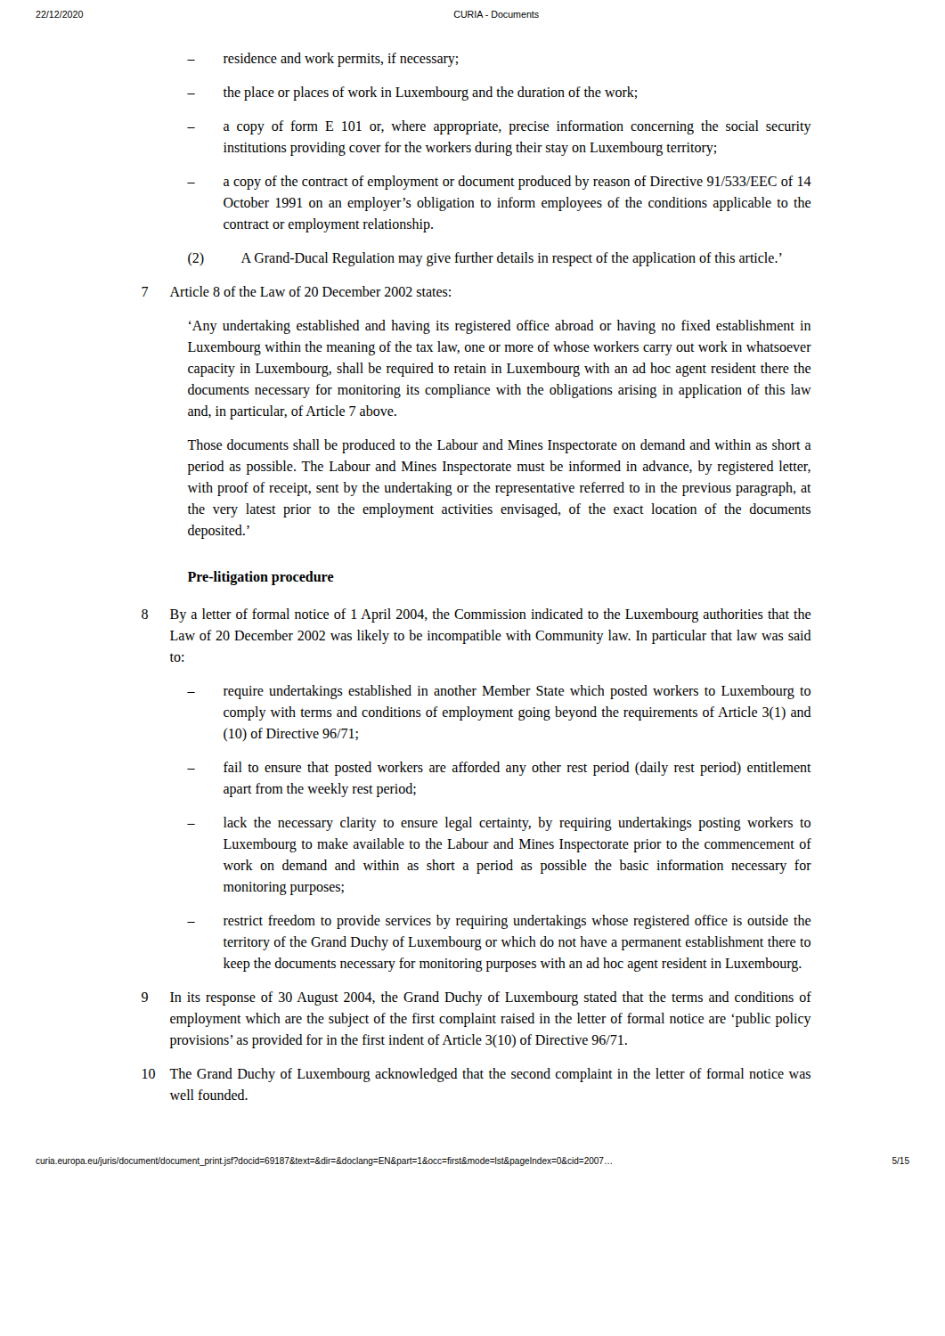22/12/2020
CURIA - Documents
–
residence and work permits, if necessary;
–
the place or places of work in Luxembourg and the duration of the work;
–
a copy of form E 101 or, where appropriate, precise information concerning the social security institutions providing cover for the workers during their stay on Luxembourg territory;
–
a copy of the contract of employment or document produced by reason of Directive 91/533/EEC of 14 October 1991 on an employer’s obligation to inform employees of the conditions applicable to the contract or employment relationship.
(2)
A Grand-Ducal Regulation may give further details in respect of the application of this article.’
7
Article 8 of the Law of 20 December 2002 states:
‘Any undertaking established and having its registered office abroad or having no fixed establishment in Luxembourg within the meaning of the tax law, one or more of whose workers carry out work in whatsoever capacity in Luxembourg, shall be required to retain in Luxembourg with an ad hoc agent resident there the documents necessary for monitoring its compliance with the obligations arising in application of this law and, in particular, of Article 7 above.
Those documents shall be produced to the Labour and Mines Inspectorate on demand and within as short a period as possible. The Labour and Mines Inspectorate must be informed in advance, by registered letter, with proof of receipt, sent by the undertaking or the representative referred to in the previous paragraph, at the very latest prior to the employment activities envisaged, of the exact location of the documents deposited.’
Pre-litigation procedure
8
By a letter of formal notice of 1 April 2004, the Commission indicated to the Luxembourg authorities that the Law of 20 December 2002 was likely to be incompatible with Community law. In particular that law was said to:
–
require undertakings established in another Member State which posted workers to Luxembourg to comply with terms and conditions of employment going beyond the requirements of Article 3(1) and (10) of Directive 96/71;
–
fail to ensure that posted workers are afforded any other rest period (daily rest period) entitlement apart from the weekly rest period;
–
lack the necessary clarity to ensure legal certainty, by requiring undertakings posting workers to Luxembourg to make available to the Labour and Mines Inspectorate prior to the commencement of work on demand and within as short a period as possible the basic information necessary for monitoring purposes;
–
restrict freedom to provide services by requiring undertakings whose registered office is outside the territory of the Grand Duchy of Luxembourg or which do not have a permanent establishment there to keep the documents necessary for monitoring purposes with an ad hoc agent resident in Luxembourg.
9
In its response of 30 August 2004, the Grand Duchy of Luxembourg stated that the terms and conditions of employment which are the subject of the first complaint raised in the letter of formal notice are ‘public policy provisions’ as provided for in the first indent of Article 3(10) of Directive 96/71.
10
The Grand Duchy of Luxembourg acknowledged that the second complaint in the letter of formal notice was well founded.
curia.europa.eu/juris/document/document_print.jsf?docid=69187&text=&dir=&doclang=EN&part=1&occ=first&mode=lst&pageIndex=0&cid=2007…
5/15